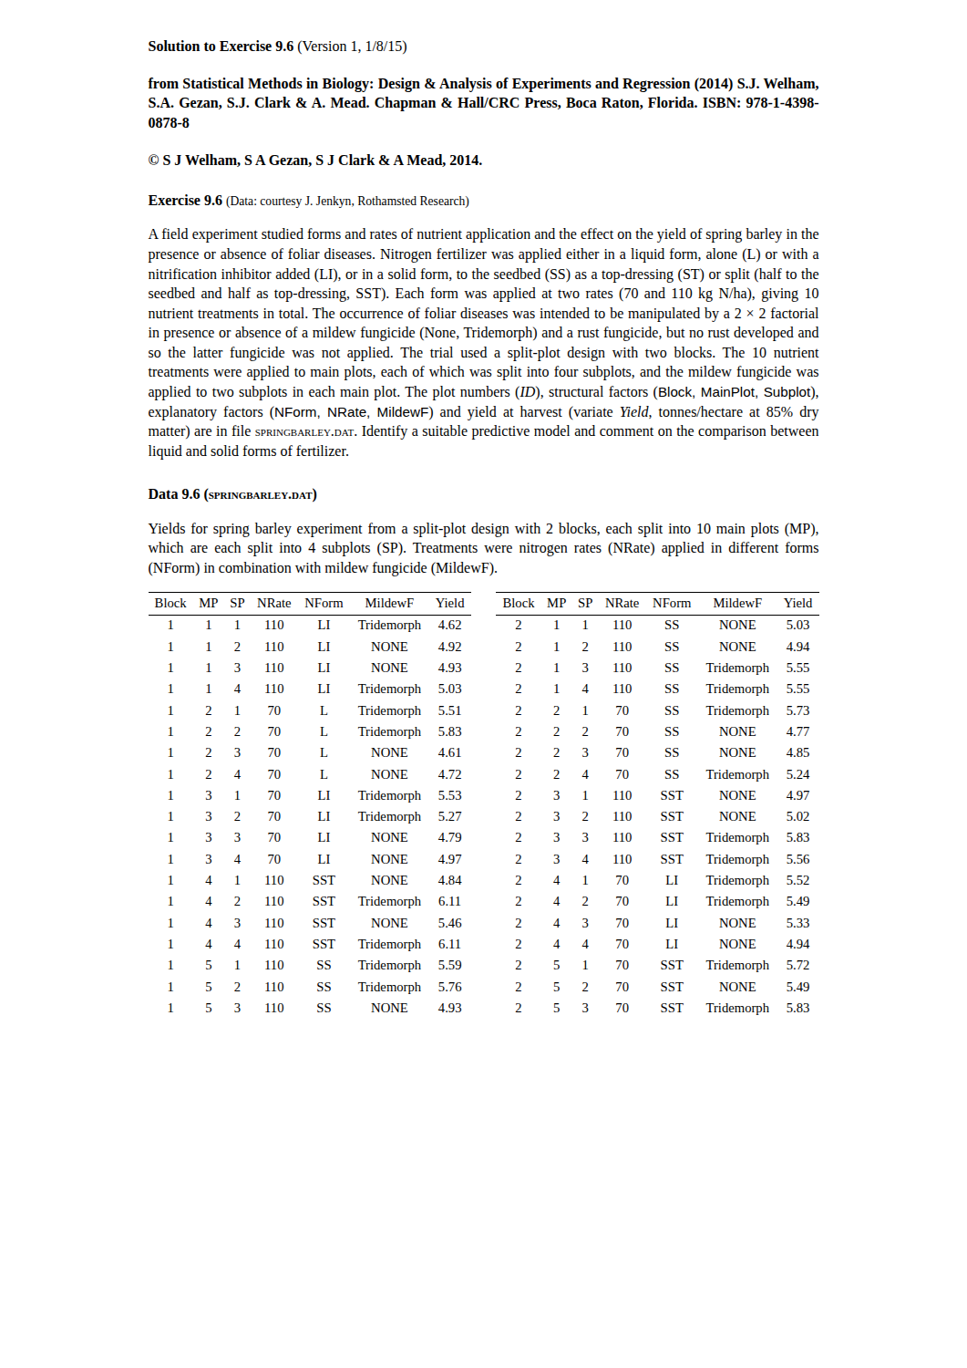Solution to Exercise 9.6 (Version 1, 1/8/15)
from Statistical Methods in Biology: Design & Analysis of Experiments and Regression (2014) S.J. Welham, S.A. Gezan, S.J. Clark & A. Mead. Chapman & Hall/CRC Press, Boca Raton, Florida. ISBN: 978-1-4398-0878-8
© S J Welham, S A Gezan, S J Clark & A Mead, 2014.
Exercise 9.6 (Data: courtesy J. Jenkyn, Rothamsted Research)
A field experiment studied forms and rates of nutrient application and the effect on the yield of spring barley in the presence or absence of foliar diseases. Nitrogen fertilizer was applied either in a liquid form, alone (L) or with a nitrification inhibitor added (LI), or in a solid form, to the seedbed (SS) as a top-dressing (ST) or split (half to the seedbed and half as top-dressing, SST). Each form was applied at two rates (70 and 110 kg N/ha), giving 10 nutrient treatments in total. The occurrence of foliar diseases was intended to be manipulated by a 2 × 2 factorial in presence or absence of a mildew fungicide (None, Tridemorph) and a rust fungicide, but no rust developed and so the latter fungicide was not applied. The trial used a split-plot design with two blocks. The 10 nutrient treatments were applied to main plots, each of which was split into four subplots, and the mildew fungicide was applied to two subplots in each main plot. The plot numbers (ID), structural factors (Block, MainPlot, Subplot), explanatory factors (NForm, NRate, MildewF) and yield at harvest (variate Yield, tonnes/hectare at 85% dry matter) are in file springbarley.dat. Identify a suitable predictive model and comment on the comparison between liquid and solid forms of fertilizer.
Data 9.6 (springbarley.dat)
Yields for spring barley experiment from a split-plot design with 2 blocks, each split into 10 main plots (MP), which are each split into 4 subplots (SP). Treatments were nitrogen rates (NRate) applied in different forms (NForm) in combination with mildew fungicide (MildewF).
| Block | MP | SP | NRate | NForm | MildewF | Yield | | Block | MP | SP | NRate | NForm | MildewF | Yield |
| --- | --- | --- | --- | --- | --- | --- | --- | --- | --- | --- | --- | --- | --- | --- |
| 1 | 1 | 1 | 110 | LI | Tridemorph | 4.62 | | 2 | 1 | 1 | 110 | SS | NONE | 5.03 |
| 1 | 1 | 2 | 110 | LI | NONE | 4.92 | | 2 | 1 | 2 | 110 | SS | NONE | 4.94 |
| 1 | 1 | 3 | 110 | LI | NONE | 4.93 | | 2 | 1 | 3 | 110 | SS | Tridemorph | 5.55 |
| 1 | 1 | 4 | 110 | LI | Tridemorph | 5.03 | | 2 | 1 | 4 | 110 | SS | Tridemorph | 5.55 |
| 1 | 2 | 1 | 70 | L | Tridemorph | 5.51 | | 2 | 2 | 1 | 70 | SS | Tridemorph | 5.73 |
| 1 | 2 | 2 | 70 | L | Tridemorph | 5.83 | | 2 | 2 | 2 | 70 | SS | NONE | 4.77 |
| 1 | 2 | 3 | 70 | L | NONE | 4.61 | | 2 | 2 | 3 | 70 | SS | NONE | 4.85 |
| 1 | 2 | 4 | 70 | L | NONE | 4.72 | | 2 | 2 | 4 | 70 | SS | Tridemorph | 5.24 |
| 1 | 3 | 1 | 70 | LI | Tridemorph | 5.53 | | 2 | 3 | 1 | 110 | SST | NONE | 4.97 |
| 1 | 3 | 2 | 70 | LI | Tridemorph | 5.27 | | 2 | 3 | 2 | 110 | SST | NONE | 5.02 |
| 1 | 3 | 3 | 70 | LI | NONE | 4.79 | | 2 | 3 | 3 | 110 | SST | Tridemorph | 5.83 |
| 1 | 3 | 4 | 70 | LI | NONE | 4.97 | | 2 | 3 | 4 | 110 | SST | Tridemorph | 5.56 |
| 1 | 4 | 1 | 110 | SST | NONE | 4.84 | | 2 | 4 | 1 | 70 | LI | Tridemorph | 5.52 |
| 1 | 4 | 2 | 110 | SST | Tridemorph | 6.11 | | 2 | 4 | 2 | 70 | LI | Tridemorph | 5.49 |
| 1 | 4 | 3 | 110 | SST | NONE | 5.46 | | 2 | 4 | 3 | 70 | LI | NONE | 5.33 |
| 1 | 4 | 4 | 110 | SST | Tridemorph | 6.11 | | 2 | 4 | 4 | 70 | LI | NONE | 4.94 |
| 1 | 5 | 1 | 110 | SS | Tridemorph | 5.59 | | 2 | 5 | 1 | 70 | SST | Tridemorph | 5.72 |
| 1 | 5 | 2 | 110 | SS | Tridemorph | 5.76 | | 2 | 5 | 2 | 70 | SST | NONE | 5.49 |
| 1 | 5 | 3 | 110 | SS | NONE | 4.93 | | 2 | 5 | 3 | 70 | SST | Tridemorph | 5.83 |